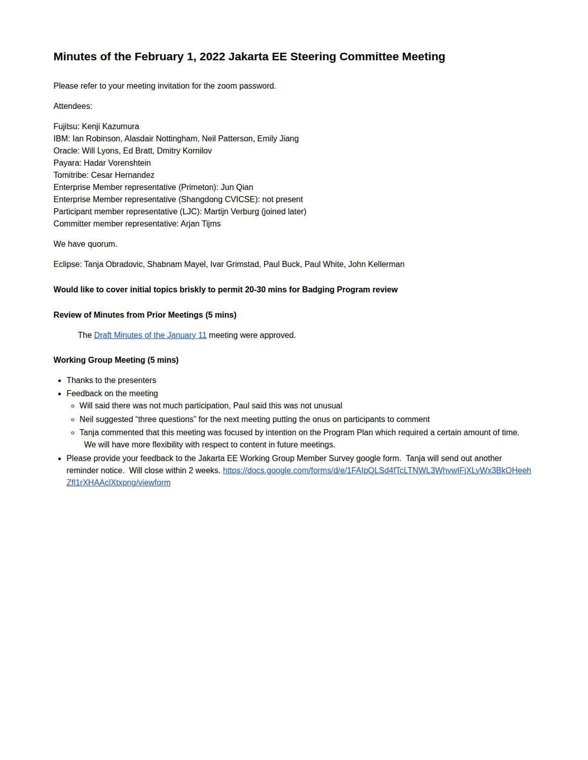Minutes of the February 1, 2022 Jakarta EE Steering Committee Meeting
Please refer to your meeting invitation for the zoom password.
Attendees:
Fujitsu: Kenji Kazumura
IBM: Ian Robinson, Alasdair Nottingham, Neil Patterson, Emily Jiang
Oracle: Will Lyons, Ed Bratt, Dmitry Kornilov
Payara: Hadar Vorenshtein
Tomitribe: Cesar Hernandez
Enterprise Member representative (Primeton): Jun Qian
Enterprise Member representative (Shangdong CVICSE): not present
Participant member representative (LJC): Martijn Verburg (joined later)
Committer member representative: Arjan Tijms
We have quorum.
Eclipse: Tanja Obradovic, Shabnam Mayel, Ivar Grimstad, Paul Buck, Paul White, John Kellerman
Would like to cover initial topics briskly to permit 20-30 mins for Badging Program review
Review of Minutes from Prior Meetings (5 mins)
The Draft Minutes of the January 11 meeting were approved.
Working Group Meeting (5 mins)
Thanks to the presenters
Feedback on the meeting
Will said there was not much participation, Paul said this was not unusual
Neil suggested “three questions” for the next meeting putting the onus on participants to comment
Tanja commented that this meeting was focused by intention on the Program Plan which required a certain amount of time. We will have more flexibility with respect to content in future meetings.
Please provide your feedback to the Jakarta EE Working Group Member Survey google form. Tanja will send out another reminder notice. Will close within 2 weeks. https://docs.google.com/forms/d/e/1FAIpQLSd4fTcLTNWL3WhvwIFjXLyWx3BkOHeehZfl1rXHAAclXtxpng/viewform